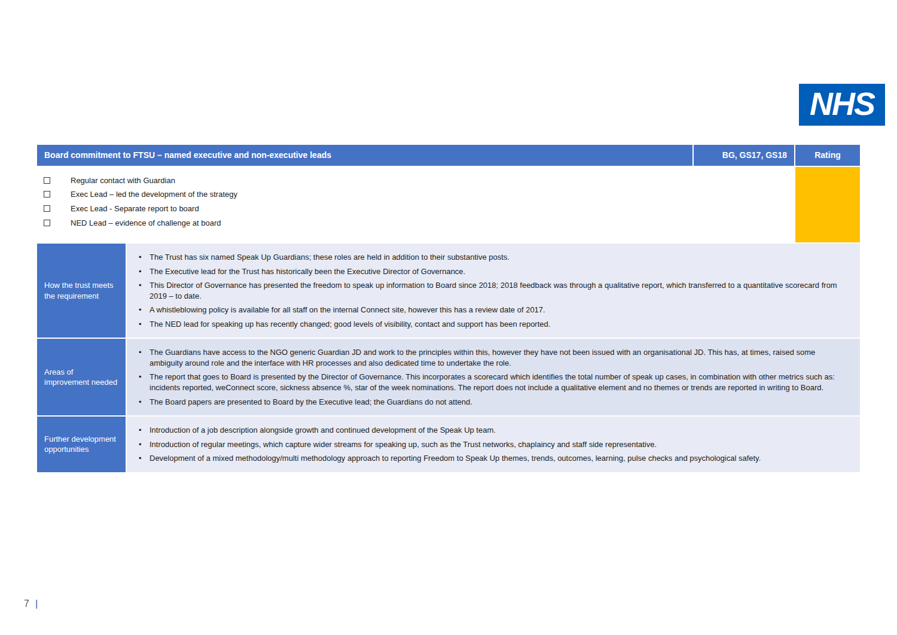NHS
| Board commitment to FTSU – named executive and non-executive leads | BG, GS17, GS18 | Rating |
| Regular contact with Guardian Exec Lead – led the development of the strategy Exec Lead - Separate report to board NED Lead – evidence of challenge at board | | |
| How the trust meets the requirement | The Trust has six named Speak Up Guardians; these roles are held in addition to their substantive posts. The Executive lead for the Trust has historically been the Executive Director of Governance. This Director of Governance has presented the freedom to speak up information to Board since 2018; 2018 feedback was through a qualitative report, which transferred to a quantitative scorecard from 2019 – to date. A whistleblowing policy is available for all staff on the internal Connect site, however this has a review date of 2017. The NED lead for speaking up has recently changed; good levels of visibility, contact and support has been reported. |
| Areas of improvement needed | The Guardians have access to the NGO generic Guardian JD and work to the principles within this, however they have not been issued with an organisational JD. This has, at times, raised some ambiguity around role and the interface with HR processes and also dedicated time to undertake the role. The report that goes to Board is presented by the Director of Governance. This incorporates a scorecard which identifies the total number of speak up cases, in combination with other metrics such as: incidents reported, weConnect score, sickness absence %, star of the week nominations. The report does not include a qualitative element and no themes or trends are reported in writing to Board. The Board papers are presented to Board by the Executive lead; the Guardians do not attend. |
| Further development opportunities | Introduction of a job description alongside growth and continued development of the Speak Up team. Introduction of regular meetings, which capture wider streams for speaking up, such as the Trust networks, chaplaincy and staff side representative. Development of a mixed methodology/multi methodology approach to reporting Freedom to Speak Up themes, trends, outcomes, learning, pulse checks and psychological safety. |
7|